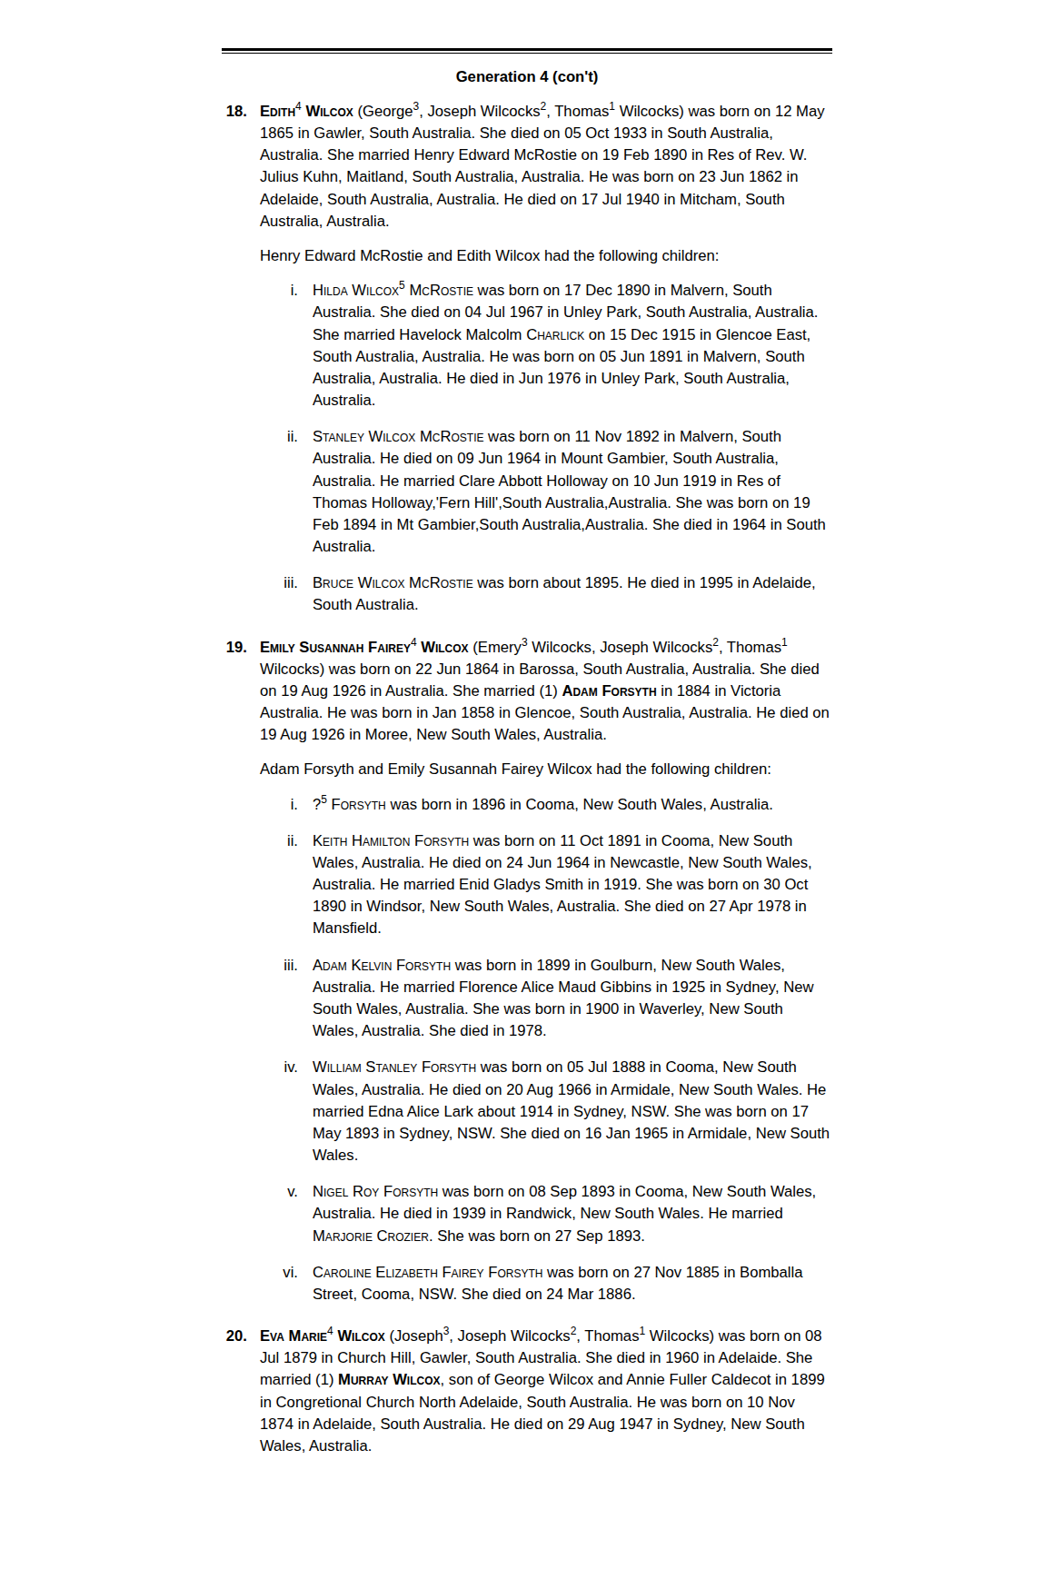Generation 4 (con't)
18.
Edith4 Wilcox (George3, Joseph Wilcocks2, Thomas1 Wilcocks) was born on 12 May 1865 in Gawler, South Australia. She died on 05 Oct 1933 in South Australia, Australia. She married Henry Edward McRostie on 19 Feb 1890 in Res of Rev. W. Julius Kuhn, Maitland, South Australia, Australia. He was born on 23 Jun 1862 in Adelaide, South Australia, Australia. He died on 17 Jul 1940 in Mitcham, South Australia, Australia.
Henry Edward McRostie and Edith Wilcox had the following children:
i.
Hilda Wilcox5 McRostie was born on 17 Dec 1890 in Malvern, South Australia. She died on 04 Jul 1967 in Unley Park, South Australia, Australia. She married Havelock Malcolm Charlick on 15 Dec 1915 in Glencoe East, South Australia, Australia. He was born on 05 Jun 1891 in Malvern, South Australia, Australia. He died in Jun 1976 in Unley Park, South Australia, Australia.
ii.
Stanley Wilcox McRostie was born on 11 Nov 1892 in Malvern, South Australia. He died on 09 Jun 1964 in Mount Gambier, South Australia, Australia. He married Clare Abbott Holloway on 10 Jun 1919 in Res of Thomas Holloway,'Fern Hill',South Australia,Australia. She was born on 19 Feb 1894 in Mt Gambier,South Australia,Australia. She died in 1964 in South Australia.
iii.
Bruce Wilcox McRostie was born about 1895. He died in 1995 in Adelaide, South Australia.
19.
Emily Susannah Fairey4 Wilcox (Emery3 Wilcocks, Joseph Wilcocks2, Thomas1 Wilcocks) was born on 22 Jun 1864 in Barossa, South Australia, Australia. She died on 19 Aug 1926 in Australia. She married (1) Adam Forsyth in 1884 in Victoria Australia. He was born in Jan 1858 in Glencoe, South Australia, Australia. He died on 19 Aug 1926 in Moree, New South Wales, Australia.
Adam Forsyth and Emily Susannah Fairey Wilcox had the following children:
i.
?5 Forsyth was born in 1896 in Cooma, New South Wales, Australia.
ii.
Keith Hamilton Forsyth was born on 11 Oct 1891 in Cooma, New South Wales, Australia. He died on 24 Jun 1964 in Newcastle, New South Wales, Australia. He married Enid Gladys Smith in 1919. She was born on 30 Oct 1890 in Windsor, New South Wales, Australia. She died on 27 Apr 1978 in Mansfield.
iii.
Adam Kelvin Forsyth was born in 1899 in Goulburn, New South Wales, Australia. He married Florence Alice Maud Gibbins in 1925 in Sydney, New South Wales, Australia. She was born in 1900 in Waverley, New South Wales, Australia. She died in 1978.
iv.
William Stanley Forsyth was born on 05 Jul 1888 in Cooma, New South Wales, Australia. He died on 20 Aug 1966 in Armidale, New South Wales. He married Edna Alice Lark about 1914 in Sydney, NSW. She was born on 17 May 1893 in Sydney, NSW. She died on 16 Jan 1965 in Armidale, New South Wales.
v.
Nigel Roy Forsyth was born on 08 Sep 1893 in Cooma, New South Wales, Australia. He died in 1939 in Randwick, New South Wales. He married Marjorie Crozier. She was born on 27 Sep 1893.
vi.
Caroline Elizabeth Fairey Forsyth was born on 27 Nov 1885 in Bomballa Street, Cooma, NSW. She died on 24 Mar 1886.
20.
Eva Marie4 Wilcox (Joseph3, Joseph Wilcocks2, Thomas1 Wilcocks) was born on 08 Jul 1879 in Church Hill, Gawler, South Australia. She died in 1960 in Adelaide. She married (1) Murray Wilcox, son of George Wilcox and Annie Fuller Caldecot in 1899 in Congretional Church North Adelaide, South Australia. He was born on 10 Nov 1874 in Adelaide, South Australia. He died on 29 Aug 1947 in Sydney, New South Wales, Australia.